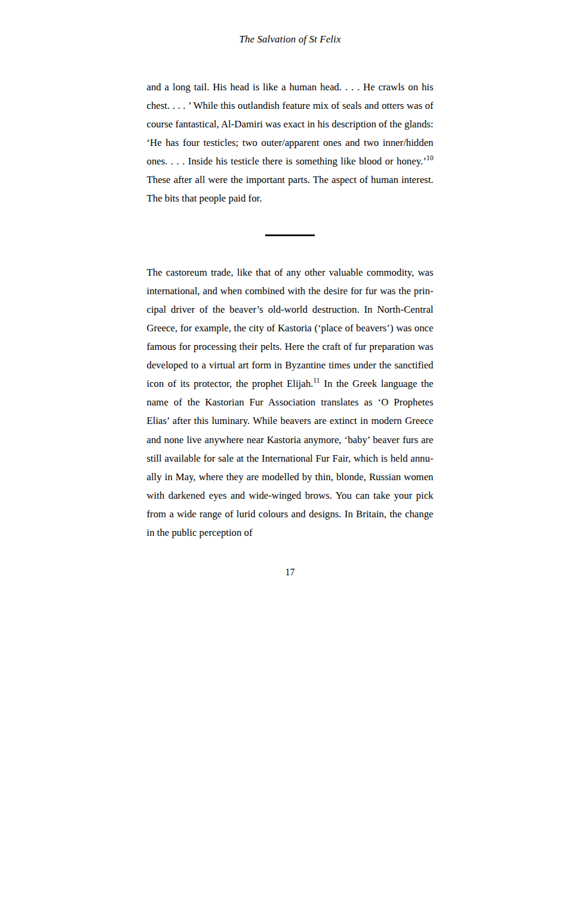The Salvation of St Felix
and a long tail. His head is like a human head. . . . He crawls on his chest. . . . ’ While this outlandish feature mix of seals and otters was of course fantastical, Al-Damiri was exact in his description of the glands: ‘He has four testicles; two outer/apparent ones and two inner/hidden ones. . . . Inside his testicle there is something like blood or honey.’10 These after all were the important parts. The aspect of human interest. The bits that people paid for.
The castoreum trade, like that of any other valuable commodity, was international, and when combined with the desire for fur was the principal driver of the beaver’s old-world destruction. In North-Central Greece, for example, the city of Kastoria (‘place of beavers’) was once famous for processing their pelts. Here the craft of fur preparation was developed to a virtual art form in Byzantine times under the sanctified icon of its protector, the prophet Elijah.11 In the Greek language the name of the Kastorian Fur Association translates as ‘O Prophetes Elias’ after this luminary. While beavers are extinct in modern Greece and none live anywhere near Kastoria anymore, ‘baby’ beaver furs are still available for sale at the International Fur Fair, which is held annually in May, where they are modelled by thin, blonde, Russian women with darkened eyes and wide-winged brows. You can take your pick from a wide range of lurid colours and designs. In Britain, the change in the public perception of
17